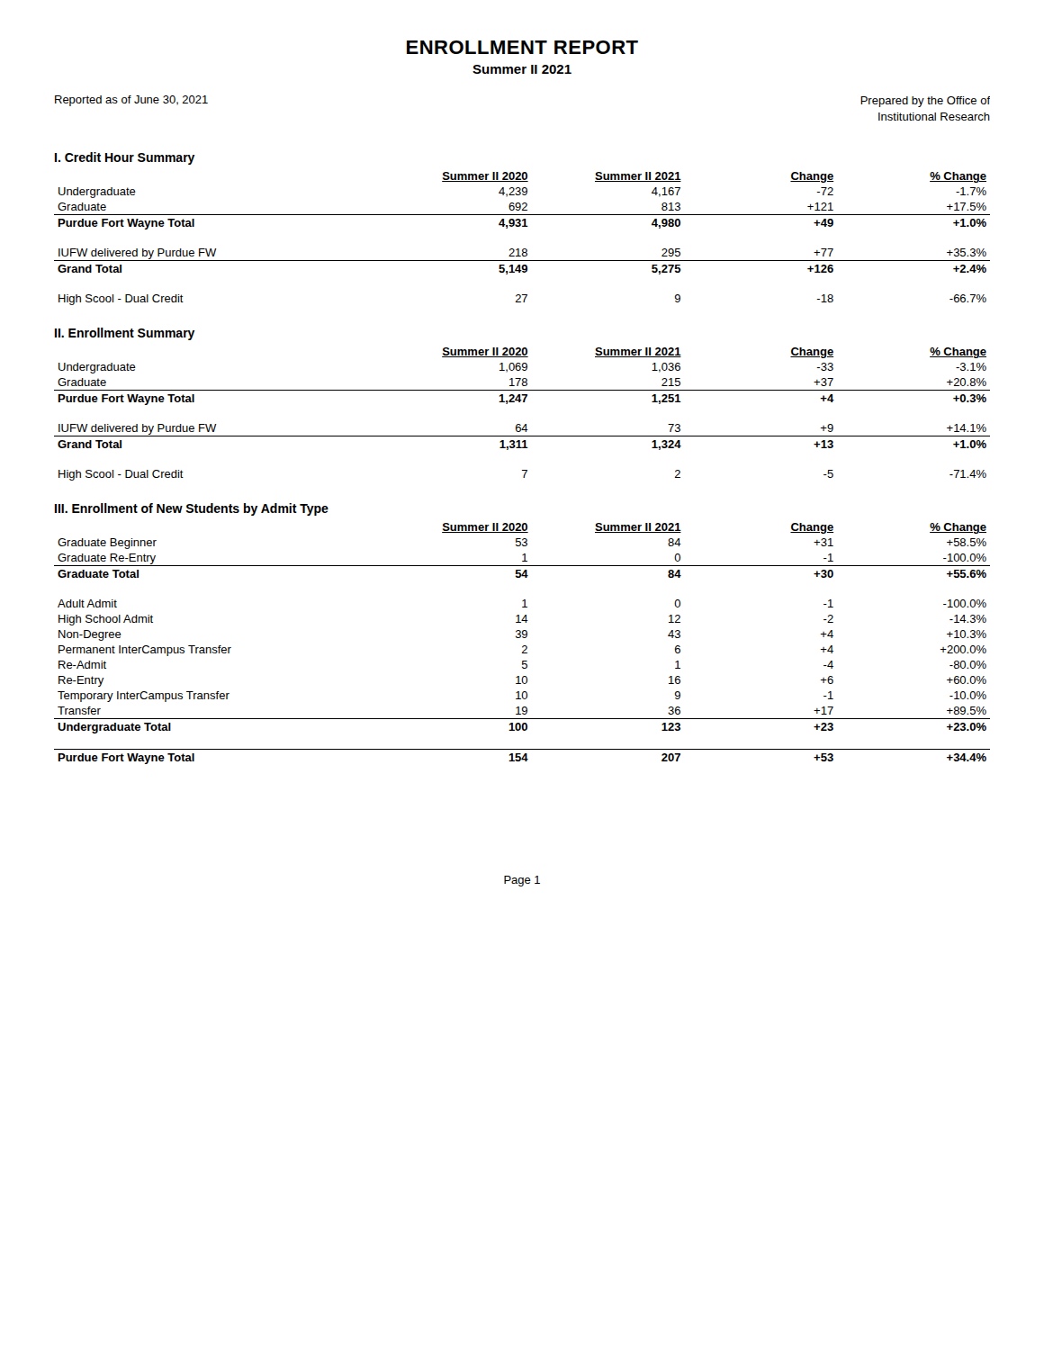ENROLLMENT REPORT
Summer II 2021
Reported as of June 30, 2021
Prepared by the Office of
Institutional Research
I. Credit Hour Summary
| | Summer II 2020 | Summer II 2021 | Change | % Change |
| --- | --- | --- | --- | --- |
| Undergraduate | 4,239 | 4,167 | -72 | -1.7% |
| Graduate | 692 | 813 | +121 | +17.5% |
| Purdue Fort Wayne Total | 4,931 | 4,980 | +49 | +1.0% |
| IUFW delivered by Purdue FW | 218 | 295 | +77 | +35.3% |
| Grand Total | 5,149 | 5,275 | +126 | +2.4% |
| High Scool - Dual Credit | 27 | 9 | -18 | -66.7% |
II. Enrollment Summary
| | Summer II 2020 | Summer II 2021 | Change | % Change |
| --- | --- | --- | --- | --- |
| Undergraduate | 1,069 | 1,036 | -33 | -3.1% |
| Graduate | 178 | 215 | +37 | +20.8% |
| Purdue Fort Wayne Total | 1,247 | 1,251 | +4 | +0.3% |
| IUFW delivered by Purdue FW | 64 | 73 | +9 | +14.1% |
| Grand Total | 1,311 | 1,324 | +13 | +1.0% |
| High Scool - Dual Credit | 7 | 2 | -5 | -71.4% |
III. Enrollment of New Students by Admit Type
| | Summer II 2020 | Summer II 2021 | Change | % Change |
| --- | --- | --- | --- | --- |
| Graduate Beginner | 53 | 84 | +31 | +58.5% |
| Graduate Re-Entry | 1 | 0 | -1 | -100.0% |
| Graduate Total | 54 | 84 | +30 | +55.6% |
| Adult Admit | 1 | 0 | -1 | -100.0% |
| High School Admit | 14 | 12 | -2 | -14.3% |
| Non-Degree | 39 | 43 | +4 | +10.3% |
| Permanent InterCampus Transfer | 2 | 6 | +4 | +200.0% |
| Re-Admit | 5 | 1 | -4 | -80.0% |
| Re-Entry | 10 | 16 | +6 | +60.0% |
| Temporary InterCampus Transfer | 10 | 9 | -1 | -10.0% |
| Transfer | 19 | 36 | +17 | +89.5% |
| Undergraduate Total | 100 | 123 | +23 | +23.0% |
| Purdue Fort Wayne Total | 154 | 207 | +53 | +34.4% |
Page 1